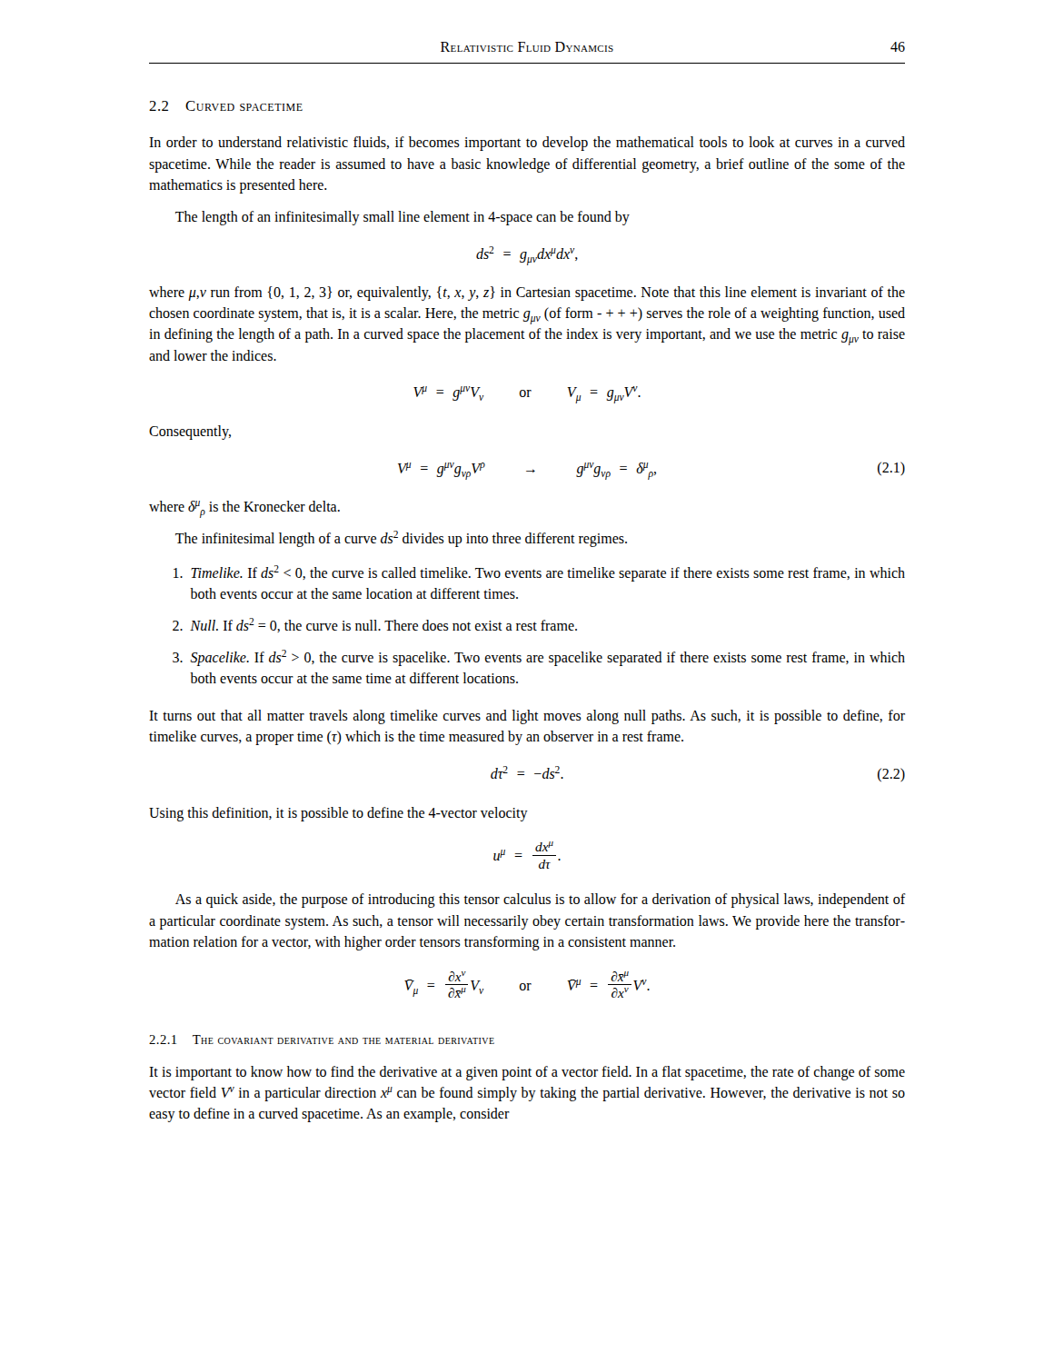Relativistic Fluid Dynamcis 46
2.2 Curved spacetime
In order to understand relativistic fluids, if becomes important to develop the mathematical tools to look at curves in a curved spacetime. While the reader is assumed to have a basic knowledge of differential geometry, a brief outline of the some of the mathematics is presented here.
The length of an infinitesimally small line element in 4-space can be found by
ds2 = gμνdxμdxν,
where μ,ν run from {0, 1, 2, 3} or, equivalently, {t, x, y, z} in Cartesian spacetime. Note that this line element is invariant of the chosen coordinate system, that is, it is a scalar. Here, the metric gμν (of form - + + +) serves the role of a weighting function, used in defining the length of a path. In a curved space the placement of the index is very important, and we use the metric gμν to raise and lower the indices.
Vμ = gμνVν or Vμ = gμνVν.
Consequently,
Vμ = gμνgνρVρ → gμνgνρ = δμρ, (2.1)
where δμρ is the Kronecker delta.
The infinitesimal length of a curve ds2 divides up into three different regimes.
Timelike. If ds2 < 0, the curve is called timelike. Two events are timelike separate if there exists some rest frame, in which both events occur at the same location at different times.
Null. If ds2 = 0, the curve is null. There does not exist a rest frame.
Spacelike. If ds2 > 0, the curve is spacelike. Two events are spacelike separated if there exists some rest frame, in which both events occur at the same time at different locations.
It turns out that all matter travels along timelike curves and light moves along null paths. As such, it is possible to define, for timelike curves, a proper time (τ) which is the time measured by an observer in a rest frame.
dτ2 = −ds2. (2.2)
Using this definition, it is possible to define the 4-vector velocity
uμ = dxμ dτ .
As a quick aside, the purpose of introducing this tensor calculus is to allow for a derivation of physical laws, independent of a particular coordinate system. As such, a tensor will necessarily obey certain transformation laws. We provide here the transformation relation for a vector, with higher order tensors transforming in a consistent manner.
V̄μ = ∂xν ∂x̄μ Vν or V̄μ = ∂x̄μ ∂xν Vν.
2.2.1 The covariant derivative and the material derivative
It is important to know how to find the derivative at a given point of a vector field. In a flat spacetime, the rate of change of some vector field Vν in a particular direction xμ can be found simply by taking the partial derivative. However, the derivative is not so easy to define in a curved spacetime. As an example, consider